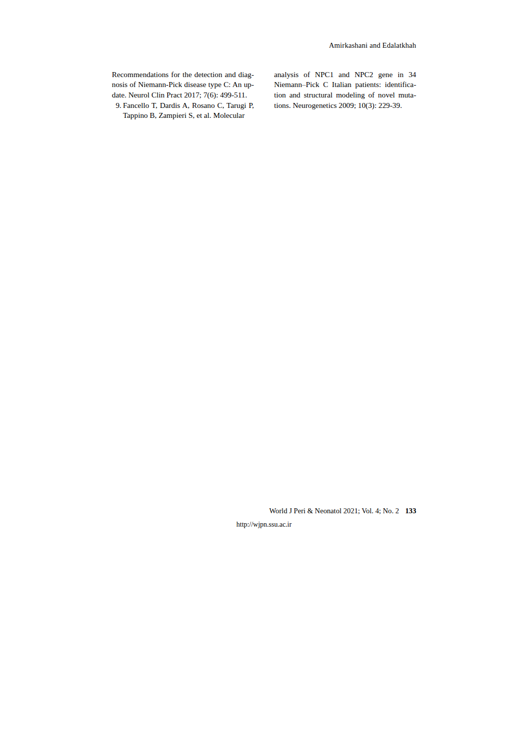Amirkashani and Edalatkhah
Recommendations for the detection and diagnosis of Niemann-Pick disease type C: An update. Neurol Clin Pract 2017; 7(6): 499-511.
9. Fancello T, Dardis A, Rosano C, Tarugi P, Tappino B, Zampieri S, et al. Molecular
analysis of NPC1 and NPC2 gene in 34 Niemann–Pick C Italian patients: identification and structural modeling of novel mutations. Neurogenetics 2009; 10(3): 229-39.
World J Peri & Neonatol 2021; Vol. 4; No. 2 133
http://wjpn.ssu.ac.ir